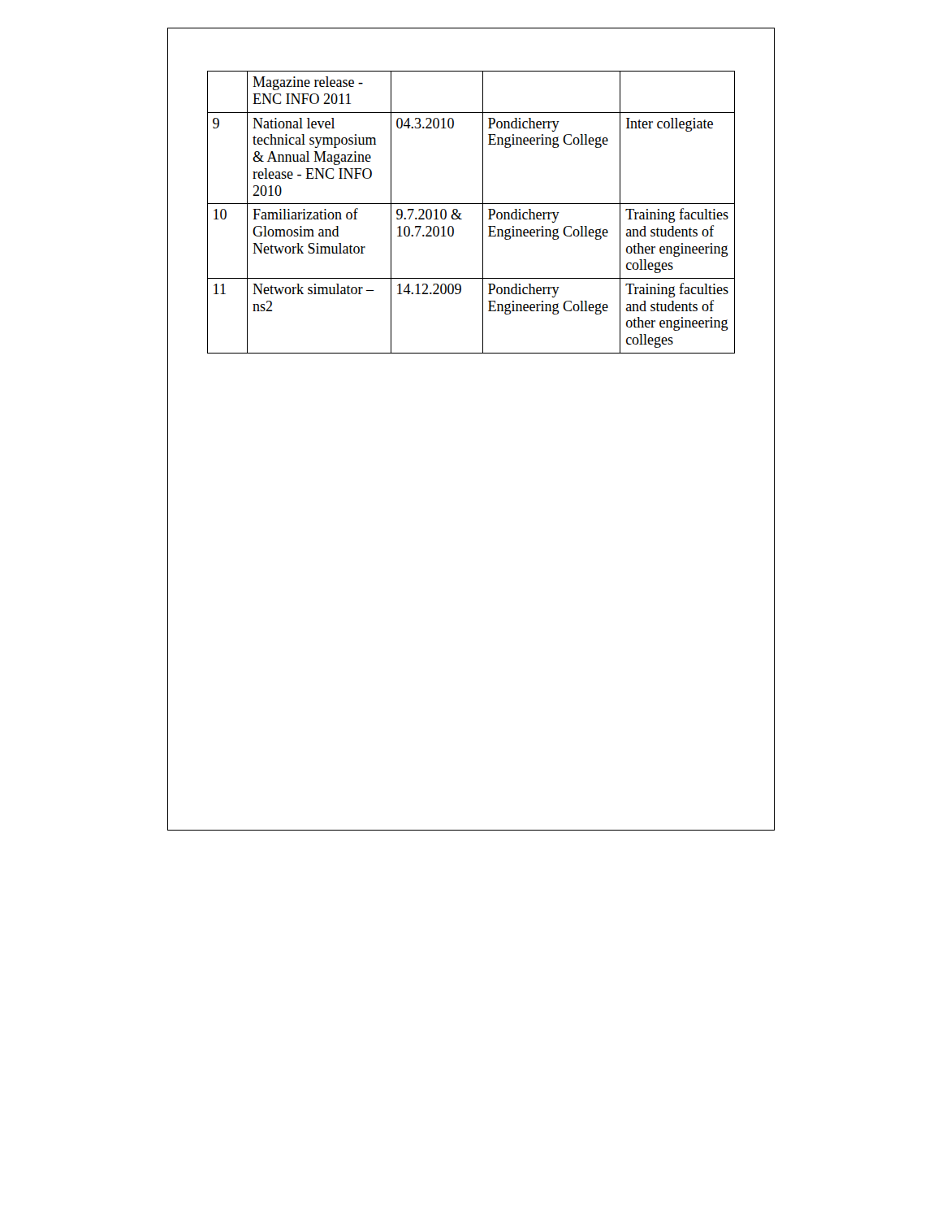| | Magazine release - ENC INFO 2011 | | | |
| 9 | National level technical symposium & Annual Magazine release - ENC INFO 2010 | 04.3.2010 | Pondicherry Engineering College | Inter collegiate |
| 10 | Familiarization of Glomosim and Network Simulator | 9.7.2010 & 10.7.2010 | Pondicherry Engineering College | Training faculties and students of other engineering colleges |
| 11 | Network simulator – ns2 | 14.12.2009 | Pondicherry Engineering College | Training faculties and students of other engineering colleges |